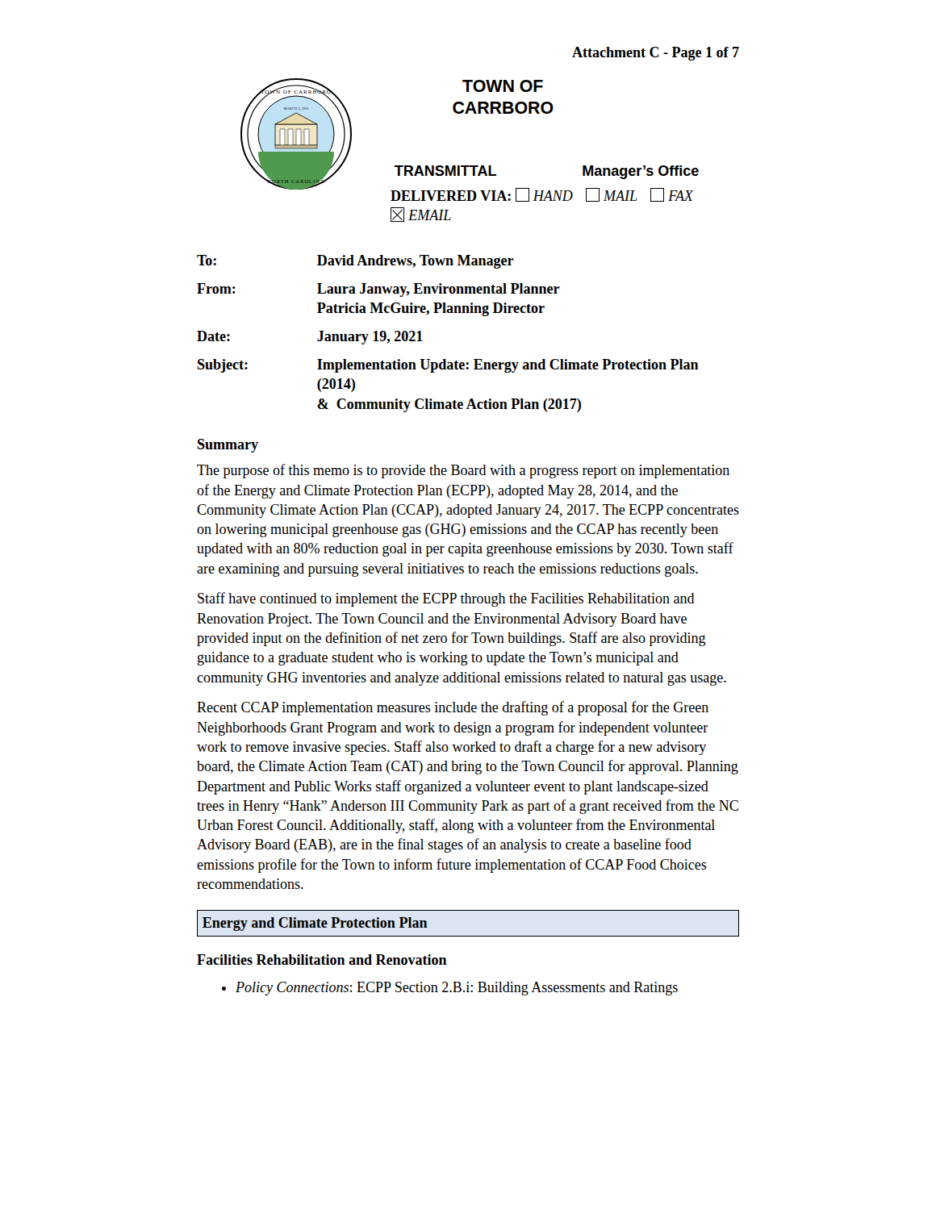Attachment C - Page 1 of 7
TOWN OF CARRBORO NORTH CAROLINA MARCH 3, 1911
TOWN OF
CARRBORO
TRANSMITTAL Manager’s Office
DELIVERED VIA: HAND MAIL FAX EMAIL
| To: | David Andrews, Town Manager |
| From: | Laura Janway, Environmental Planner Patricia McGuire, Planning Director |
| Date: | January 19, 2021 |
| Subject: | Implementation Update: Energy and Climate Protection Plan (2014) & Community Climate Action Plan (2017) |
Summary
The purpose of this memo is to provide the Board with a progress report on implementation of the Energy and Climate Protection Plan (ECPP), adopted May 28, 2014, and the Community Climate Action Plan (CCAP), adopted January 24, 2017. The ECPP concentrates on lowering municipal greenhouse gas (GHG) emissions and the CCAP has recently been updated with an 80% reduction goal in per capita greenhouse emissions by 2030. Town staff are examining and pursuing several initiatives to reach the emissions reductions goals.
Staff have continued to implement the ECPP through the Facilities Rehabilitation and Renovation Project. The Town Council and the Environmental Advisory Board have provided input on the definition of net zero for Town buildings. Staff are also providing guidance to a graduate student who is working to update the Town’s municipal and community GHG inventories and analyze additional emissions related to natural gas usage.
Recent CCAP implementation measures include the drafting of a proposal for the Green Neighborhoods Grant Program and work to design a program for independent volunteer work to remove invasive species. Staff also worked to draft a charge for a new advisory board, the Climate Action Team (CAT) and bring to the Town Council for approval. Planning Department and Public Works staff organized a volunteer event to plant landscape-sized trees in Henry “Hank” Anderson III Community Park as part of a grant received from the NC Urban Forest Council. Additionally, staff, along with a volunteer from the Environmental Advisory Board (EAB), are in the final stages of an analysis to create a baseline food emissions profile for the Town to inform future implementation of CCAP Food Choices recommendations.
Energy and Climate Protection Plan
Facilities Rehabilitation and Renovation
Policy Connections: ECPP Section 2.B.i: Building Assessments and Ratings